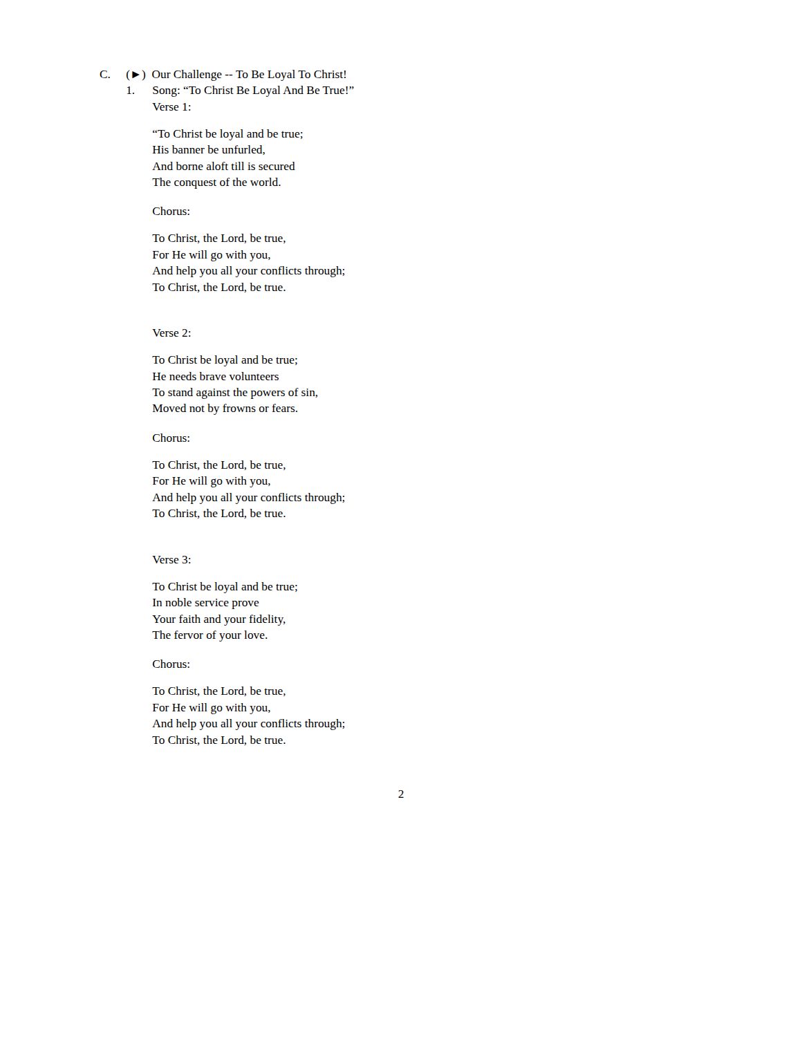C. (►) Our Challenge -- To Be Loyal To Christ!
1. Song: “To Christ Be Loyal And Be True!”
Verse 1:
“To Christ be loyal and be true;
His banner be unfurled,
And borne aloft till is secured
The conquest of the world.
Chorus:
To Christ, the Lord, be true,
For He will go with you,
And help you all your conflicts through;
To Christ, the Lord, be true.
Verse 2:
To Christ be loyal and be true;
He needs brave volunteers
To stand against the powers of sin,
Moved not by frowns or fears.
Chorus:
To Christ, the Lord, be true,
For He will go with you,
And help you all your conflicts through;
To Christ, the Lord, be true.
Verse 3:
To Christ be loyal and be true;
In noble service prove
Your faith and your fidelity,
The fervor of your love.
Chorus:
To Christ, the Lord, be true,
For He will go with you,
And help you all your conflicts through;
To Christ, the Lord, be true.
2